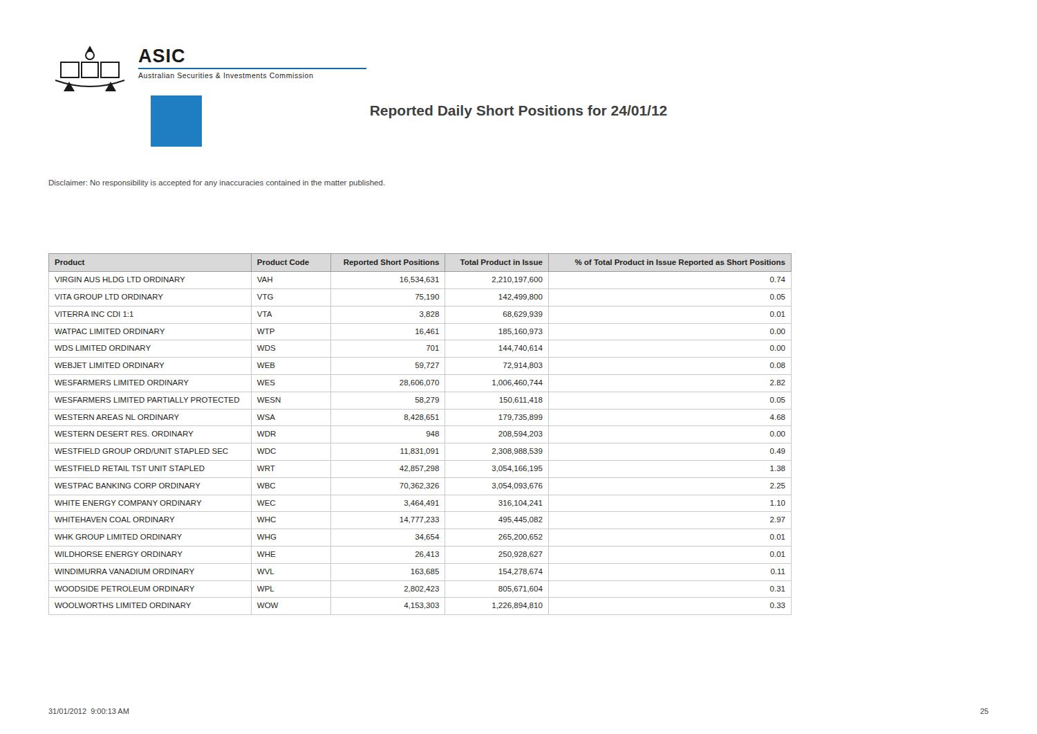ASIC
Australian Securities & Investments Commission
Reported Daily Short Positions for 24/01/12
Disclaimer: No responsibility is accepted for any inaccuracies contained in the matter published.
| Product | Product Code | Reported Short Positions | Total Product in Issue | % of Total Product in Issue Reported as Short Positions |
| --- | --- | --- | --- | --- |
| VIRGIN AUS HLDG LTD ORDINARY | VAH | 16,534,631 | 2,210,197,600 | 0.74 |
| VITA GROUP LTD ORDINARY | VTG | 75,190 | 142,499,800 | 0.05 |
| VITERRA INC CDI 1:1 | VTA | 3,828 | 68,629,939 | 0.01 |
| WATPAC LIMITED ORDINARY | WTP | 16,461 | 185,160,973 | 0.00 |
| WDS LIMITED ORDINARY | WDS | 701 | 144,740,614 | 0.00 |
| WEBJET LIMITED ORDINARY | WEB | 59,727 | 72,914,803 | 0.08 |
| WESFARMERS LIMITED ORDINARY | WES | 28,606,070 | 1,006,460,744 | 2.82 |
| WESFARMERS LIMITED PARTIALLY PROTECTED | WESN | 58,279 | 150,611,418 | 0.05 |
| WESTERN AREAS NL ORDINARY | WSA | 8,428,651 | 179,735,899 | 4.68 |
| WESTERN DESERT RES. ORDINARY | WDR | 948 | 208,594,203 | 0.00 |
| WESTFIELD GROUP ORD/UNIT STAPLED SEC | WDC | 11,831,091 | 2,308,988,539 | 0.49 |
| WESTFIELD RETAIL TST UNIT STAPLED | WRT | 42,857,298 | 3,054,166,195 | 1.38 |
| WESTPAC BANKING CORP ORDINARY | WBC | 70,362,326 | 3,054,093,676 | 2.25 |
| WHITE ENERGY COMPANY ORDINARY | WEC | 3,464,491 | 316,104,241 | 1.10 |
| WHITEHAVEN COAL ORDINARY | WHC | 14,777,233 | 495,445,082 | 2.97 |
| WHK GROUP LIMITED ORDINARY | WHG | 34,654 | 265,200,652 | 0.01 |
| WILDHORSE ENERGY ORDINARY | WHE | 26,413 | 250,928,627 | 0.01 |
| WINDIMURRA VANADIUM ORDINARY | WVL | 163,685 | 154,278,674 | 0.11 |
| WOODSIDE PETROLEUM ORDINARY | WPL | 2,802,423 | 805,671,604 | 0.31 |
| WOOLWORTHS LIMITED ORDINARY | WOW | 4,153,303 | 1,226,894,810 | 0.33 |
31/01/2012 9:00:13 AM 25